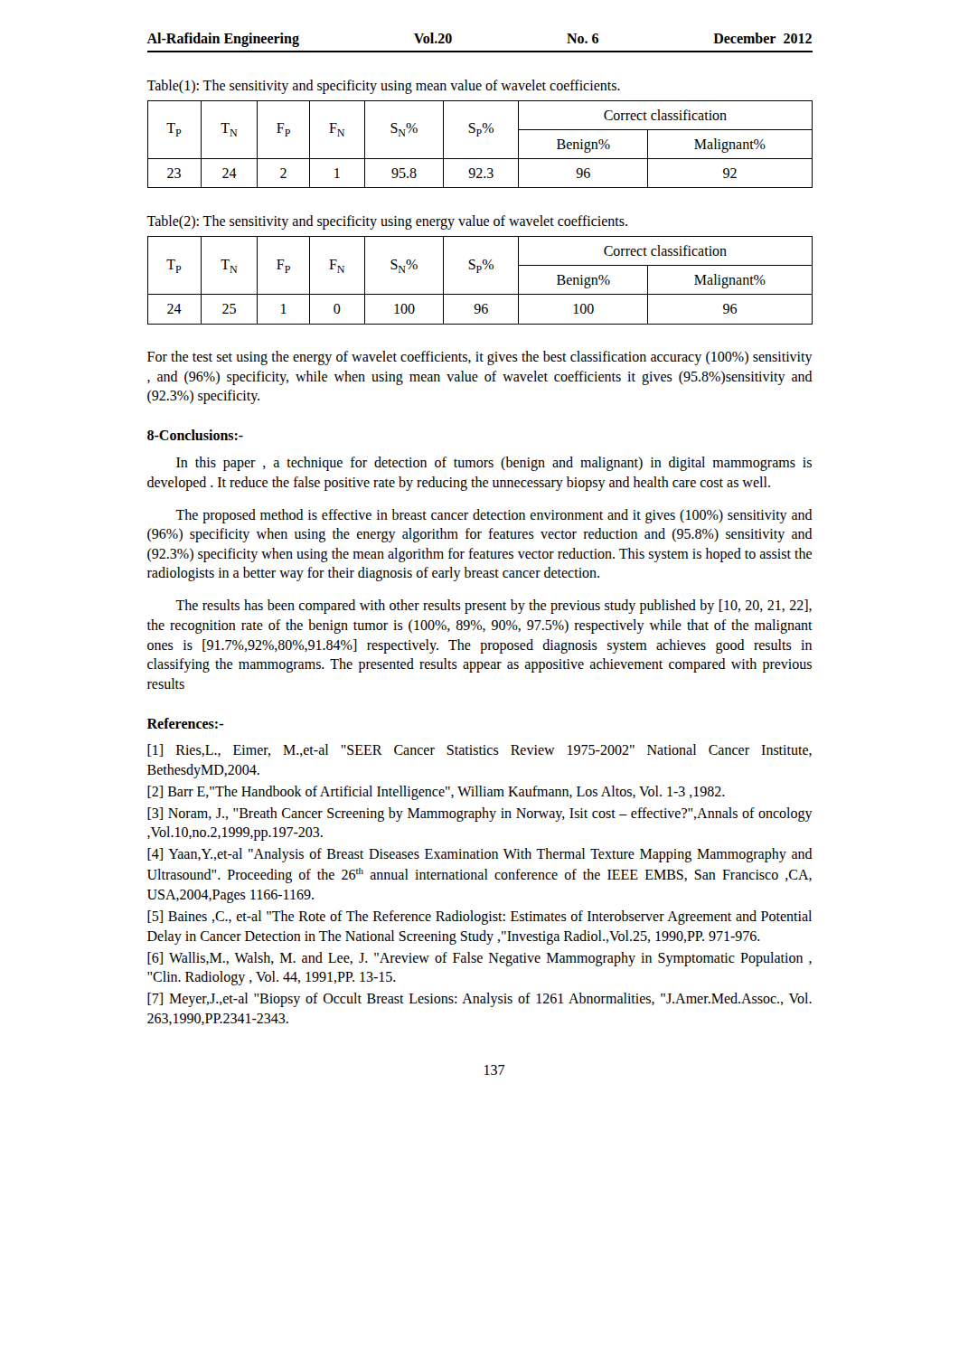Al-Rafidain Engineering Vol.20 No. 6 December 2012
Table(1): The sensitivity and specificity using mean value of wavelet coefficients.
| T P | T N | F P | F N | S N % | S P % | Correct classification |
| --- | --- | --- | --- | --- | --- | --- |
| Benign% | Malignant% |
| 23 | 24 | 2 | 1 | 95.8 | 92.3 | 96 | 92 |
Table(2): The sensitivity and specificity using energy value of wavelet coefficients.
| T P | T N | F P | F N | S N % | S P % | Correct classification |
| --- | --- | --- | --- | --- | --- | --- |
| Benign% | Malignant% |
| 24 | 25 | 1 | 0 | 100 | 96 | 100 | 96 |
For the test set using the energy of wavelet coefficients, it gives the best classification accuracy (100%) sensitivity , and (96%) specificity, while when using mean value of wavelet coefficients it gives (95.8%)sensitivity and (92.3%) specificity.
8-Conclusions:-
In this paper , a technique for detection of tumors (benign and malignant) in digital mammograms is developed . It reduce the false positive rate by reducing the unnecessary biopsy and health care cost as well.
The proposed method is effective in breast cancer detection environment and it gives (100%) sensitivity and (96%) specificity when using the energy algorithm for features vector reduction and (95.8%) sensitivity and (92.3%) specificity when using the mean algorithm for features vector reduction. This system is hoped to assist the radiologists in a better way for their diagnosis of early breast cancer detection.
The results has been compared with other results present by the previous study published by [10, 20, 21, 22], the recognition rate of the benign tumor is (100%, 89%, 90%, 97.5%) respectively while that of the malignant ones is [91.7%,92%,80%,91.84%] respectively. The proposed diagnosis system achieves good results in classifying the mammograms. The presented results appear as appositive achievement compared with previous results
References:-
[1] Ries,L., Eimer, M.,et-al "SEER Cancer Statistics Review 1975-2002" National Cancer Institute, BethesdyMD,2004.
[2] Barr E,"The Handbook of Artificial Intelligence", William Kaufmann, Los Altos, Vol. 1-3 ,1982.
[3] Noram, J., "Breath Cancer Screening by Mammography in Norway, Isit cost – effective?",Annals of oncology ,Vol.10,no.2,1999,pp.197-203.
[4] Yaan,Y.,et-al "Analysis of Breast Diseases Examination With Thermal Texture Mapping Mammography and Ultrasound". Proceeding of the 26th annual international conference of the IEEE EMBS, San Francisco ,CA, USA,2004,Pages 1166-1169.
[5] Baines ,C., et-al "The Rote of The Reference Radiologist: Estimates of Interobserver Agreement and Potential Delay in Cancer Detection in The National Screening Study ,"Investiga Radiol.,Vol.25, 1990,PP. 971-976.
[6] Wallis,M., Walsh, M. and Lee, J. "Areview of False Negative Mammography in Symptomatic Population , "Clin. Radiology , Vol. 44, 1991,PP. 13-15.
[7] Meyer,J.,et-al "Biopsy of Occult Breast Lesions: Analysis of 1261 Abnormalities, "J.Amer.Med.Assoc., Vol. 263,1990,PP.2341-2343.
137